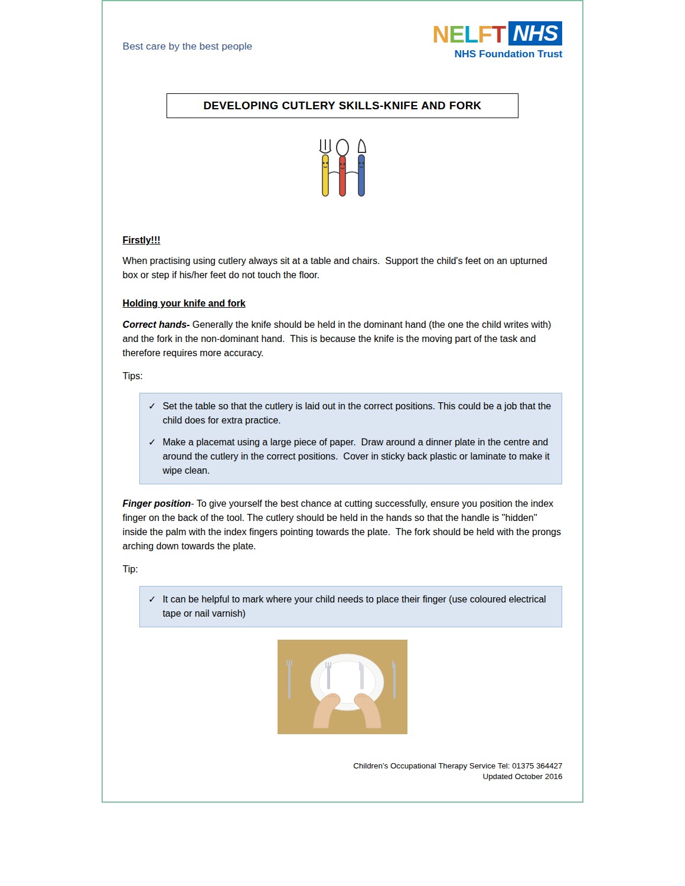Best care by the best people
NELFT NHS
NHS Foundation Trust
DEVELOPING CUTLERY SKILLS-KNIFE AND FORK
Cartoon fork, spoon and knife characters
Firstly!!!
When practising using cutlery always sit at a table and chairs. Support the child's feet on an upturned box or step if his/her feet do not touch the floor.
Holding your knife and fork
Correct hands- Generally the knife should be held in the dominant hand (the one the child writes with) and the fork in the non-dominant hand. This is because the knife is the moving part of the task and therefore requires more accuracy.
Tips:
Set the table so that the cutlery is laid out in the correct positions. This could be a job that the child does for extra practice.
Make a placemat using a large piece of paper. Draw around a dinner plate in the centre and around the cutlery in the correct positions. Cover in sticky back plastic or laminate to make it wipe clean.
Finger position- To give yourself the best chance at cutting successfully, ensure you position the index finger on the back of the tool. The cutlery should be held in the hands so that the handle is ''hidden'' inside the palm with the index fingers pointing towards the plate. The fork should be held with the prongs arching down towards the plate.
Tip:
It can be helpful to mark where your child needs to place their finger (use coloured electrical tape or nail varnish)
Hands holding knife and fork over a plate
Children’s Occupational Therapy Service Tel: 01375 364427
Updated October 2016